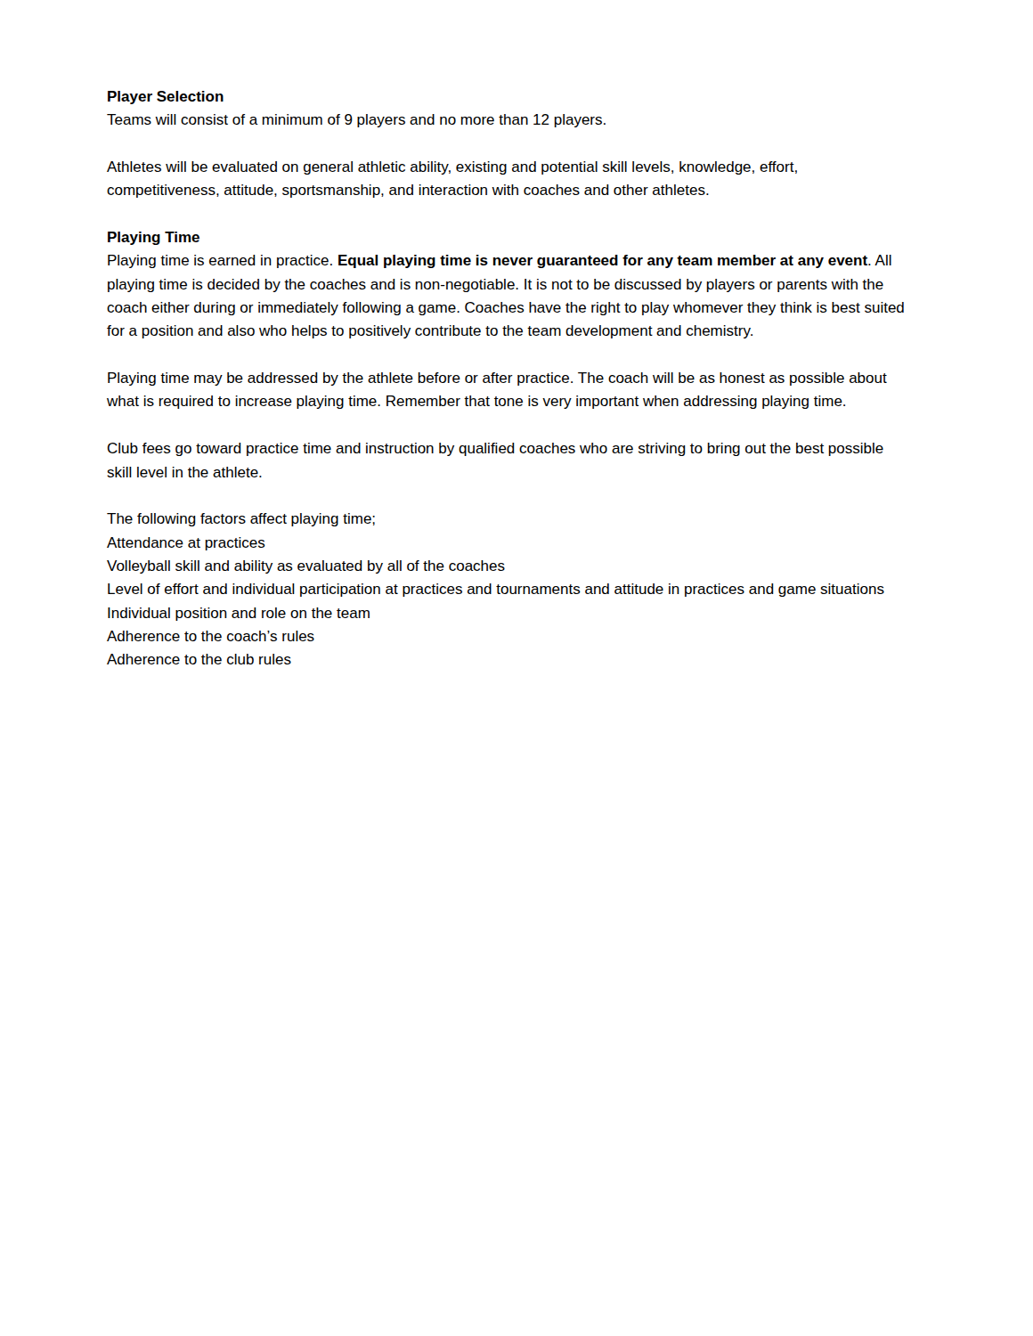Player Selection
Teams will consist of a minimum of 9 players and no more than 12 players.
Athletes will be evaluated on general athletic ability, existing and potential skill levels, knowledge, effort, competitiveness, attitude, sportsmanship, and interaction with coaches and other athletes.
Playing Time
Playing time is earned in practice. Equal playing time is never guaranteed for any team member at any event. All playing time is decided by the coaches and is non-negotiable. It is not to be discussed by players or parents with the coach either during or immediately following a game. Coaches have the right to play whomever they think is best suited for a position and also who helps to positively contribute to the team development and chemistry.
Playing time may be addressed by the athlete before or after practice. The coach will be as honest as possible about what is required to increase playing time. Remember that tone is very important when addressing playing time.
Club fees go toward practice time and instruction by qualified coaches who are striving to bring out the best possible skill level in the athlete.
The following factors affect playing time;
Attendance at practices
Volleyball skill and ability as evaluated by all of the coaches
Level of effort and individual participation at practices and tournaments and attitude in practices and game situations
Individual position and role on the team
Adherence to the coach’s rules
Adherence to the club rules